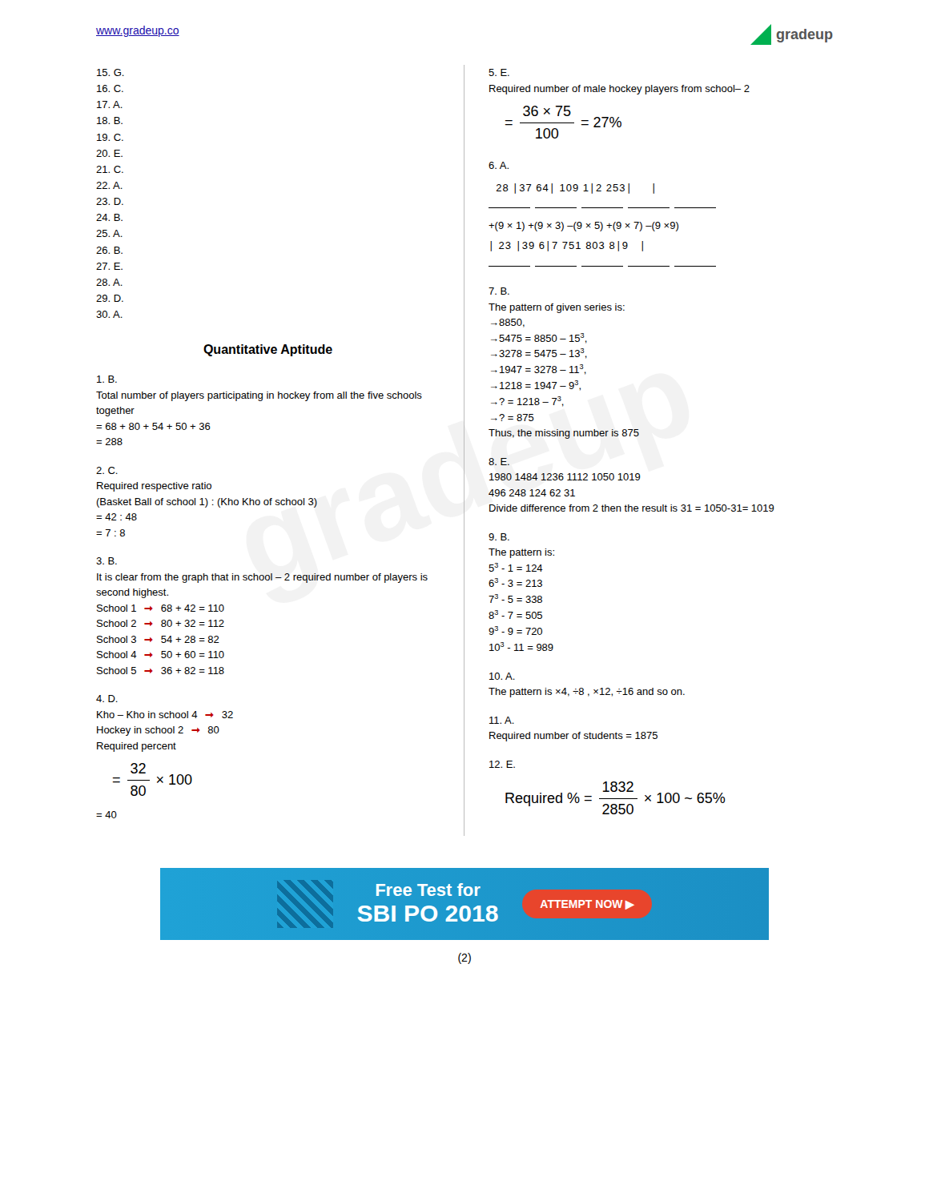gradeup
www.gradeup.co
gradeup
15. G.
16. C.
17. A.
18. B.
19. C.
20. E.
21. C.
22. A.
23. D.
24. B.
25. A.
26. B.
27. E.
28. A.
29. D.
30. A.
Quantitative Aptitude
1. B. Total number of players participating in hockey from all the five schools together
= 68 + 80 + 54 + 50 + 36
= 288
2. C. Required respective ratio
(Basket Ball of school 1) : (Kho Kho of school 3)
= 42 : 48
= 7 : 8
3. B. It is clear from the graph that in school – 2 required number of players is second highest.
School 1 ➞ 68 + 42 = 110
School 2 ➞ 80 + 32 = 112
School 3 ➞ 54 + 28 = 82
School 4 ➞ 50 + 60 = 110
School 5 ➞ 36 + 82 = 118
4. D. Kho – Kho in school 4 ➞ 32
Hockey in school 2 ➞ 80
Required percent
= 3280 × 100
= 40
5. E. Required number of male hockey players from school– 2
= 36 × 75100 = 27%
6. A.
28 ∣37 64∣ 109 1∣2 253∣ ∣
+(9 × 1) +(9 × 3) –(9 × 5) +(9 × 7) –(9 ×9)
∣ 23 ∣39 6∣7 751 803 8∣9 ∣
7. B. The pattern of given series is:
→8850,
→5475 = 8850 – 153,
→3278 = 5475 – 133,
→1947 = 3278 – 113,
→1218 = 1947 – 93,
→? = 1218 – 73,
→? = 875
Thus, the missing number is 875
8. E. 1980 1484 1236 1112 1050 1019
496 248 124 62 31
Divide difference from 2 then the result is 31 = 1050-31= 1019
9. B. The pattern is:
53 - 1 = 124
63 - 3 = 213
73 - 5 = 338
83 - 7 = 505
93 - 9 = 720
103 - 11 = 989
10. A. The pattern is ×4, ÷8 , ×12, ÷16 and so on.
11. A. Required number of students = 1875
12. E.
Required % = 18322850 × 100 ~ 65%
Free Test for
SBI PO 2018
ATTEMPT NOW ▶
(2)